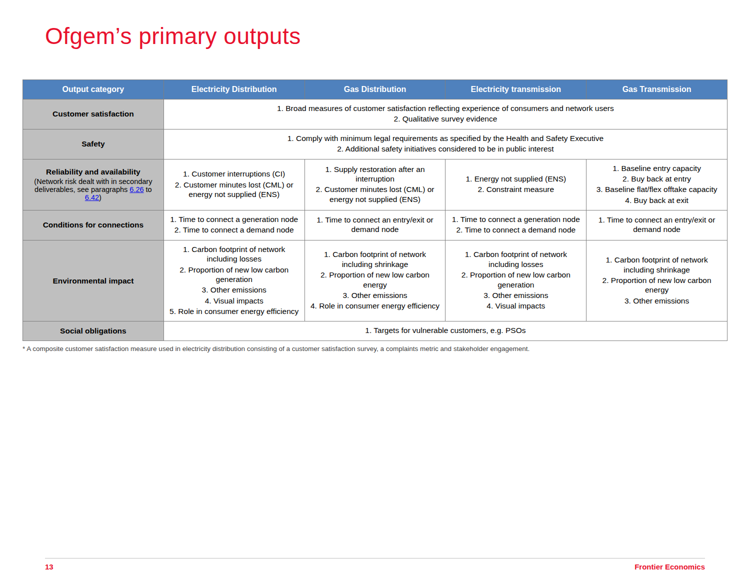Ofgem’s primary outputs
| Output category | Electricity Distribution | Gas Distribution | Electricity transmission | Gas Transmission |
| --- | --- | --- | --- | --- |
| Customer satisfaction | Broad measures of customer satisfaction reflecting experience of consumers and network users Qualitative survey evidence |
| Safety | Comply with minimum legal requirements as specified by the Health and Safety Executive Additional safety initiatives considered to be in public interest |
| Reliability and availability (Network risk dealt with in secondary deliverables, see paragraphs 6.26 to 6.42 ) | Customer interruptions (CI) Customer minutes lost (CML) or energy not supplied (ENS) | Supply restoration after an interruption Customer minutes lost (CML) or energy not supplied (ENS) | Energy not supplied (ENS) Constraint measure | Baseline entry capacity Buy back at entry Baseline flat/flex offtake capacity Buy back at exit |
| Conditions for connections | Time to connect a generation node Time to connect a demand node | Time to connect an entry/exit or demand node | Time to connect a generation node Time to connect a demand node | Time to connect an entry/exit or demand node |
| Environmental impact | Carbon footprint of network including losses Proportion of new low carbon generation Other emissions Visual impacts Role in consumer energy efficiency | Carbon footprint of network including shrinkage Proportion of new low carbon energy Other emissions Role in consumer energy efficiency | Carbon footprint of network including losses Proportion of new low carbon generation Other emissions Visual impacts | Carbon footprint of network including shrinkage Proportion of new low carbon energy Other emissions |
| Social obligations | Targets for vulnerable customers, e.g. PSOs |
* A composite customer satisfaction measure used in electricity distribution consisting of a customer satisfaction survey, a complaints metric and stakeholder engagement.
13
Frontier Economics